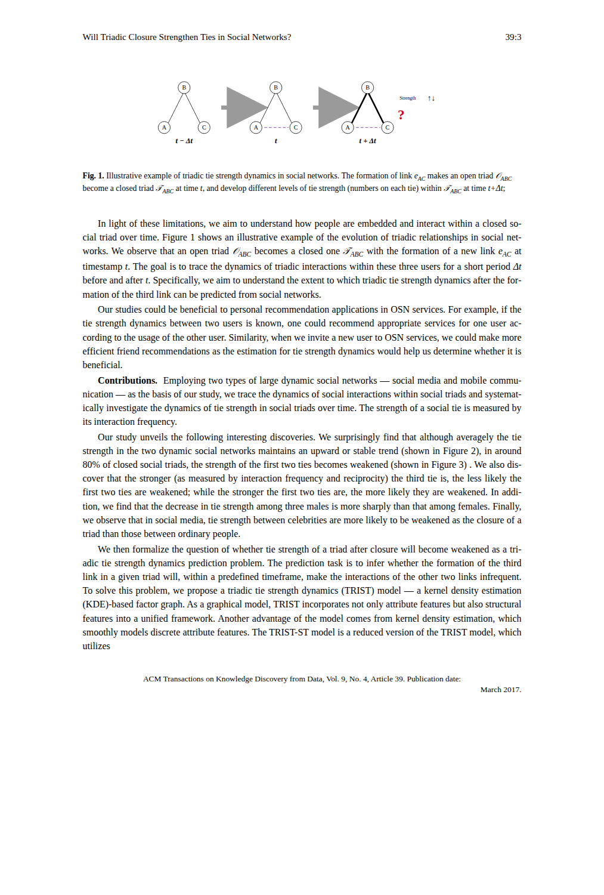Will Triadic Closure Strengthen Ties in Social Networks?
39:3
B A C t − Δt B A C t B A C t + Δt Strength ↑↓ ?
Fig. 1. Illustrative example of triadic tie strength dynamics in social networks. The formation of link eAC makes an open triad 𝒪ABC become a closed triad 𝒯ABC at time t, and develop different levels of tie strength (numbers on each tie) within 𝒯ABC at time t+Δt;
In light of these limitations, we aim to understand how people are embedded and interact within a closed social triad over time. Figure 1 shows an illustrative example of the evolution of triadic relationships in social networks. We observe that an open triad 𝒪ABC becomes a closed one 𝒯ABC with the formation of a new link eAC at timestamp t. The goal is to trace the dynamics of triadic interactions within these three users for a short period Δt before and after t. Specifically, we aim to understand the extent to which triadic tie strength dynamics after the formation of the third link can be predicted from social networks.
Our studies could be beneficial to personal recommendation applications in OSN services. For example, if the tie strength dynamics between two users is known, one could recommend appropriate services for one user according to the usage of the other user. Similarity, when we invite a new user to OSN services, we could make more efficient friend recommendations as the estimation for tie strength dynamics would help us determine whether it is beneficial.
Contributions. Employing two types of large dynamic social networks — social media and mobile communication — as the basis of our study, we trace the dynamics of social interactions within social triads and systematically investigate the dynamics of tie strength in social triads over time. The strength of a social tie is measured by its interaction frequency.
Our study unveils the following interesting discoveries. We surprisingly find that although averagely the tie strength in the two dynamic social networks maintains an upward or stable trend (shown in Figure 2), in around 80% of closed social triads, the strength of the first two ties becomes weakened (shown in Figure 3) . We also discover that the stronger (as measured by interaction frequency and reciprocity) the third tie is, the less likely the first two ties are weakened; while the stronger the first two ties are, the more likely they are weakened. In addition, we find that the decrease in tie strength among three males is more sharply than that among females. Finally, we observe that in social media, tie strength between celebrities are more likely to be weakened as the closure of a triad than those between ordinary people.
We then formalize the question of whether tie strength of a triad after closure will become weakened as a triadic tie strength dynamics prediction problem. The prediction task is to infer whether the formation of the third link in a given triad will, within a predefined timeframe, make the interactions of the other two links infrequent. To solve this problem, we propose a triadic tie strength dynamics (TRIST) model — a kernel density estimation (KDE)-based factor graph. As a graphical model, TRIST incorporates not only attribute features but also structural features into a unified framework. Another advantage of the model comes from kernel density estimation, which smoothly models discrete attribute features. The TRIST-ST model is a reduced version of the TRIST model, which utilizes
ACM Transactions on Knowledge Discovery from Data, Vol. 9, No. 4, Article 39. Publication date:
March 2017.